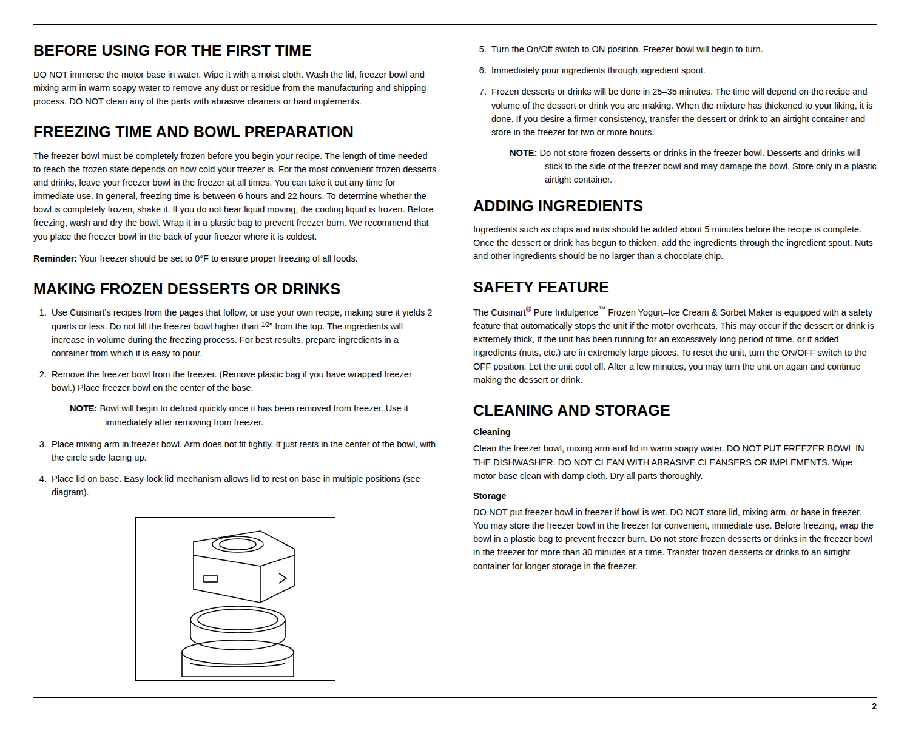BEFORE USING FOR THE FIRST TIME
DO NOT immerse the motor base in water. Wipe it with a moist cloth. Wash the lid, freezer bowl and mixing arm in warm soapy water to remove any dust or residue from the manufacturing and shipping process. DO NOT clean any of the parts with abrasive cleaners or hard implements.
FREEZING TIME AND BOWL PREPARATION
The freezer bowl must be completely frozen before you begin your recipe. The length of time needed to reach the frozen state depends on how cold your freezer is. For the most convenient frozen desserts and drinks, leave your freezer bowl in the freezer at all times. You can take it out any time for immediate use. In general, freezing time is between 6 hours and 22 hours. To determine whether the bowl is completely frozen, shake it. If you do not hear liquid moving, the cooling liquid is frozen. Before freezing, wash and dry the bowl. Wrap it in a plastic bag to prevent freezer burn. We recommend that you place the freezer bowl in the back of your freezer where it is coldest.
Reminder: Your freezer should be set to 0°F to ensure proper freezing of all foods.
MAKING FROZEN DESSERTS OR DRINKS
Use Cuisinart's recipes from the pages that follow, or use your own recipe, making sure it yields 2 quarts or less. Do not fill the freezer bowl higher than 1⁄2" from the top. The ingredients will increase in volume during the freezing process. For best results, prepare ingredients in a container from which it is easy to pour.
Remove the freezer bowl from the freezer. (Remove plastic bag if you have wrapped freezer bowl.) Place freezer bowl on the center of the base.
NOTE: Bowl will begin to defrost quickly once it has been removed from freezer. Use it immediately after removing from freezer.
Place mixing arm in freezer bowl. Arm does not fit tightly. It just rests in the center of the bowl, with the circle side facing up.
Place lid on base. Easy-lock lid mechanism allows lid to rest on base in multiple positions (see diagram).
Turn the On/Off switch to ON position. Freezer bowl will begin to turn.
Immediately pour ingredients through ingredient spout.
Frozen desserts or drinks will be done in 25–35 minutes. The time will depend on the recipe and volume of the dessert or drink you are making. When the mixture has thickened to your liking, it is done. If you desire a firmer consistency, transfer the dessert or drink to an airtight container and store in the freezer for two or more hours.
NOTE: Do not store frozen desserts or drinks in the freezer bowl. Desserts and drinks will stick to the side of the freezer bowl and may damage the bowl. Store only in a plastic airtight container.
ADDING INGREDIENTS
Ingredients such as chips and nuts should be added about 5 minutes before the recipe is complete. Once the dessert or drink has begun to thicken, add the ingredients through the ingredient spout. Nuts and other ingredients should be no larger than a chocolate chip.
SAFETY FEATURE
The Cuisinart® Pure Indulgence™ Frozen Yogurt–Ice Cream & Sorbet Maker is equipped with a safety feature that automatically stops the unit if the motor overheats. This may occur if the dessert or drink is extremely thick, if the unit has been running for an excessively long period of time, or if added ingredients (nuts, etc.) are in extremely large pieces. To reset the unit, turn the ON/OFF switch to the OFF position. Let the unit cool off. After a few minutes, you may turn the unit on again and continue making the dessert or drink.
CLEANING AND STORAGE
Cleaning
Clean the freezer bowl, mixing arm and lid in warm soapy water. DO NOT PUT FREEZER BOWL IN THE DISHWASHER. DO NOT CLEAN WITH ABRASIVE CLEANSERS OR IMPLEMENTS. Wipe motor base clean with damp cloth. Dry all parts thoroughly.
Storage
DO NOT put freezer bowl in freezer if bowl is wet. DO NOT store lid, mixing arm, or base in freezer. You may store the freezer bowl in the freezer for convenient, immediate use. Before freezing, wrap the bowl in a plastic bag to prevent freezer burn. Do not store frozen desserts or drinks in the freezer bowl in the freezer for more than 30 minutes at a time. Transfer frozen desserts or drinks to an airtight container for longer storage in the freezer.
2